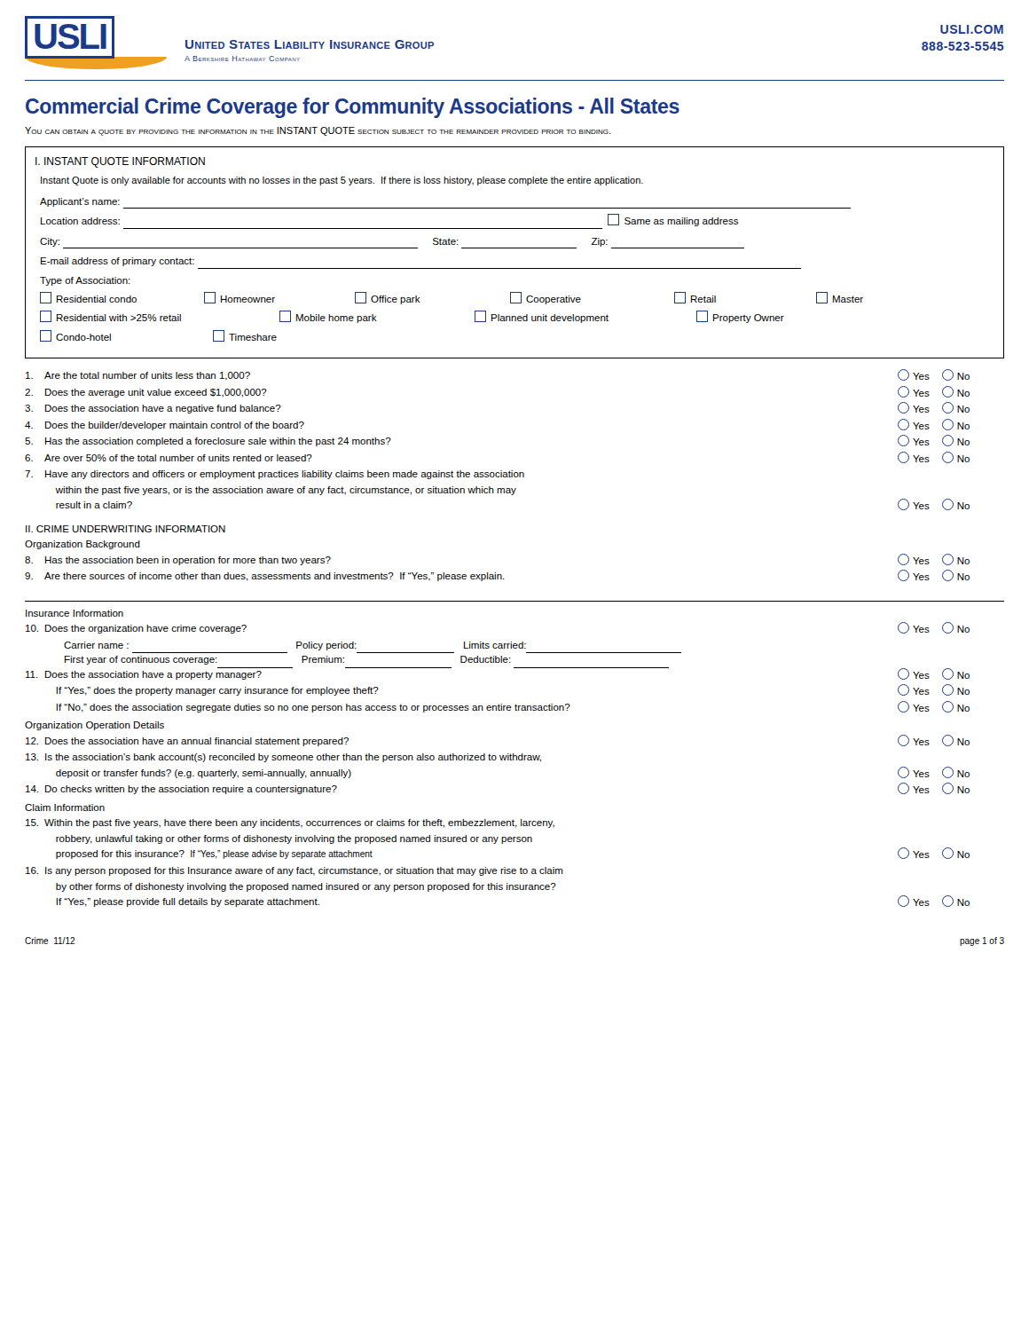USLI
United States Liability Insurance Group
A Berkshire Hathaway Company
USLI.COM
888-523-5545
Commercial Crime Coverage for Community Associations - All States
You can obtain a quote by providing the information in the Instant Quote section subject to the remainder provided prior to binding.
I. INSTANT QUOTE INFORMATION
Instant Quote is only available for accounts with no losses in the past 5 years. If there is loss history, please complete the entire application.
Applicant’s name:
Location address: Same as mailing address
City: State: Zip:
E-mail address of primary contact:
Type of Association:
Residential condo Homeowner Office park Cooperative Retail Master
Residential with >25% retail Mobile home park Planned unit development Property Owner
Condo-hotel Timeshare
| 1. | Are the total number of units less than 1,000? | Yes No |
| 2. | Does the average unit value exceed $1,000,000? | Yes No |
| 3. | Does the association have a negative fund balance? | Yes No |
| 4. | Does the builder/developer maintain control of the board? | Yes No |
| 5. | Has the association completed a foreclosure sale within the past 24 months? | Yes No |
| 6. | Are over 50% of the total number of units rented or leased? | Yes No |
| 7. | Have any directors and officers or employment practices liability claims been made against the association | |
| | within the past five years, or is the association aware of any fact, circumstance, or situation which may | |
| | result in a claim? | Yes No |
II. CRIME UNDERWRITING INFORMATION
Organization Background
| 8. | Has the association been in operation for more than two years? | Yes No |
| 9. | Are there sources of income other than dues, assessments and investments? If “Yes,” please explain. | Yes No |
Insurance Information
| 10. | Does the organization have crime coverage? | Yes No |
Carrier name : Policy period: Limits carried:
First year of continuous coverage: Premium: Deductible:
| 11. | Does the association have a property manager? | Yes No |
| | If “Yes,” does the property manager carry insurance for employee theft? | Yes No |
| | If “No,” does the association segregate duties so no one person has access to or processes an entire transaction? | Yes No |
Organization Operation Details
| 12. | Does the association have an annual financial statement prepared? | Yes No |
| 13. | Is the association’s bank account(s) reconciled by someone other than the person also authorized to withdraw, | |
| | deposit or transfer funds? (e.g. quarterly, semi-annually, annually) | Yes No |
| 14. | Do checks written by the association require a countersignature? | Yes No |
Claim Information
| 15. | Within the past five years, have there been any incidents, occurrences or claims for theft, embezzlement, larceny, | |
| | robbery, unlawful taking or other forms of dishonesty involving the proposed named insured or any person | |
| | proposed for this insurance? If “Yes,” please advise by separate attachment | Yes No |
| 16. | Is any person proposed for this Insurance aware of any fact, circumstance, or situation that may give rise to a claim | |
| | by other forms of dishonesty involving the proposed named insured or any person proposed for this insurance? | |
| | If “Yes,” please provide full details by separate attachment. | Yes No |
Crime 11/12
page 1 of 3